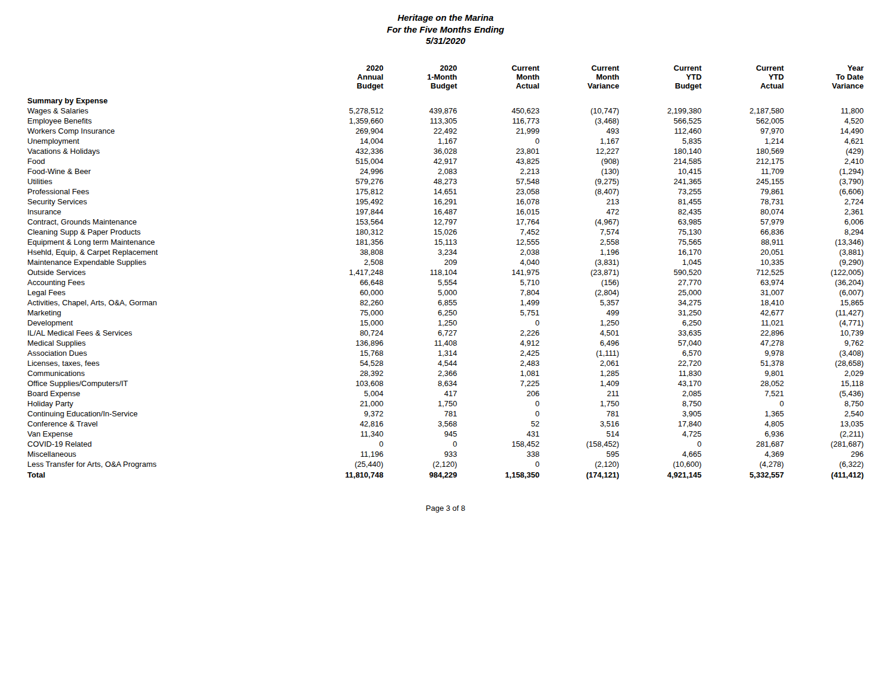Heritage on the Marina
For the Five Months Ending
5/31/2020
| | 2020 Annual Budget | 2020 1-Month Budget | Current Month Actual | Current Month Variance | Current YTD Budget | Current YTD Actual | Year To Date Variance |
| --- | --- | --- | --- | --- | --- | --- | --- |
| Summary by Expense | | | | | | | |
| Wages & Salaries | 5,278,512 | 439,876 | 450,623 | (10,747) | 2,199,380 | 2,187,580 | 11,800 |
| Employee Benefits | 1,359,660 | 113,305 | 116,773 | (3,468) | 566,525 | 562,005 | 4,520 |
| Workers Comp Insurance | 269,904 | 22,492 | 21,999 | 493 | 112,460 | 97,970 | 14,490 |
| Unemployment | 14,004 | 1,167 | 0 | 1,167 | 5,835 | 1,214 | 4,621 |
| Vacations & Holidays | 432,336 | 36,028 | 23,801 | 12,227 | 180,140 | 180,569 | (429) |
| Food | 515,004 | 42,917 | 43,825 | (908) | 214,585 | 212,175 | 2,410 |
| Food-Wine & Beer | 24,996 | 2,083 | 2,213 | (130) | 10,415 | 11,709 | (1,294) |
| Utilities | 579,276 | 48,273 | 57,548 | (9,275) | 241,365 | 245,155 | (3,790) |
| Professional Fees | 175,812 | 14,651 | 23,058 | (8,407) | 73,255 | 79,861 | (6,606) |
| Security Services | 195,492 | 16,291 | 16,078 | 213 | 81,455 | 78,731 | 2,724 |
| Insurance | 197,844 | 16,487 | 16,015 | 472 | 82,435 | 80,074 | 2,361 |
| Contract, Grounds Maintenance | 153,564 | 12,797 | 17,764 | (4,967) | 63,985 | 57,979 | 6,006 |
| Cleaning Supp & Paper Products | 180,312 | 15,026 | 7,452 | 7,574 | 75,130 | 66,836 | 8,294 |
| Equipment & Long term Maintenance | 181,356 | 15,113 | 12,555 | 2,558 | 75,565 | 88,911 | (13,346) |
| Hsehld, Equip, & Carpet Replacement | 38,808 | 3,234 | 2,038 | 1,196 | 16,170 | 20,051 | (3,881) |
| Maintenance Expendable Supplies | 2,508 | 209 | 4,040 | (3,831) | 1,045 | 10,335 | (9,290) |
| Outside Services | 1,417,248 | 118,104 | 141,975 | (23,871) | 590,520 | 712,525 | (122,005) |
| Accounting Fees | 66,648 | 5,554 | 5,710 | (156) | 27,770 | 63,974 | (36,204) |
| Legal Fees | 60,000 | 5,000 | 7,804 | (2,804) | 25,000 | 31,007 | (6,007) |
| Activities, Chapel, Arts, O&A, Gorman | 82,260 | 6,855 | 1,499 | 5,357 | 34,275 | 18,410 | 15,865 |
| Marketing | 75,000 | 6,250 | 5,751 | 499 | 31,250 | 42,677 | (11,427) |
| Development | 15,000 | 1,250 | 0 | 1,250 | 6,250 | 11,021 | (4,771) |
| IL/AL Medical Fees & Services | 80,724 | 6,727 | 2,226 | 4,501 | 33,635 | 22,896 | 10,739 |
| Medical Supplies | 136,896 | 11,408 | 4,912 | 6,496 | 57,040 | 47,278 | 9,762 |
| Association Dues | 15,768 | 1,314 | 2,425 | (1,111) | 6,570 | 9,978 | (3,408) |
| Licenses, taxes, fees | 54,528 | 4,544 | 2,483 | 2,061 | 22,720 | 51,378 | (28,658) |
| Communications | 28,392 | 2,366 | 1,081 | 1,285 | 11,830 | 9,801 | 2,029 |
| Office Supplies/Computers/IT | 103,608 | 8,634 | 7,225 | 1,409 | 43,170 | 28,052 | 15,118 |
| Board Expense | 5,004 | 417 | 206 | 211 | 2,085 | 7,521 | (5,436) |
| Holiday Party | 21,000 | 1,750 | 0 | 1,750 | 8,750 | 0 | 8,750 |
| Continuing Education/In-Service | 9,372 | 781 | 0 | 781 | 3,905 | 1,365 | 2,540 |
| Conference & Travel | 42,816 | 3,568 | 52 | 3,516 | 17,840 | 4,805 | 13,035 |
| Van Expense | 11,340 | 945 | 431 | 514 | 4,725 | 6,936 | (2,211) |
| COVID-19 Related | 0 | 0 | 158,452 | (158,452) | 0 | 281,687 | (281,687) |
| Miscellaneous | 11,196 | 933 | 338 | 595 | 4,665 | 4,369 | 296 |
| Less Transfer for Arts, O&A Programs | (25,440) | (2,120) | 0 | (2,120) | (10,600) | (4,278) | (6,322) |
| Total | 11,810,748 | 984,229 | 1,158,350 | (174,121) | 4,921,145 | 5,332,557 | (411,412) |
Page 3 of 8